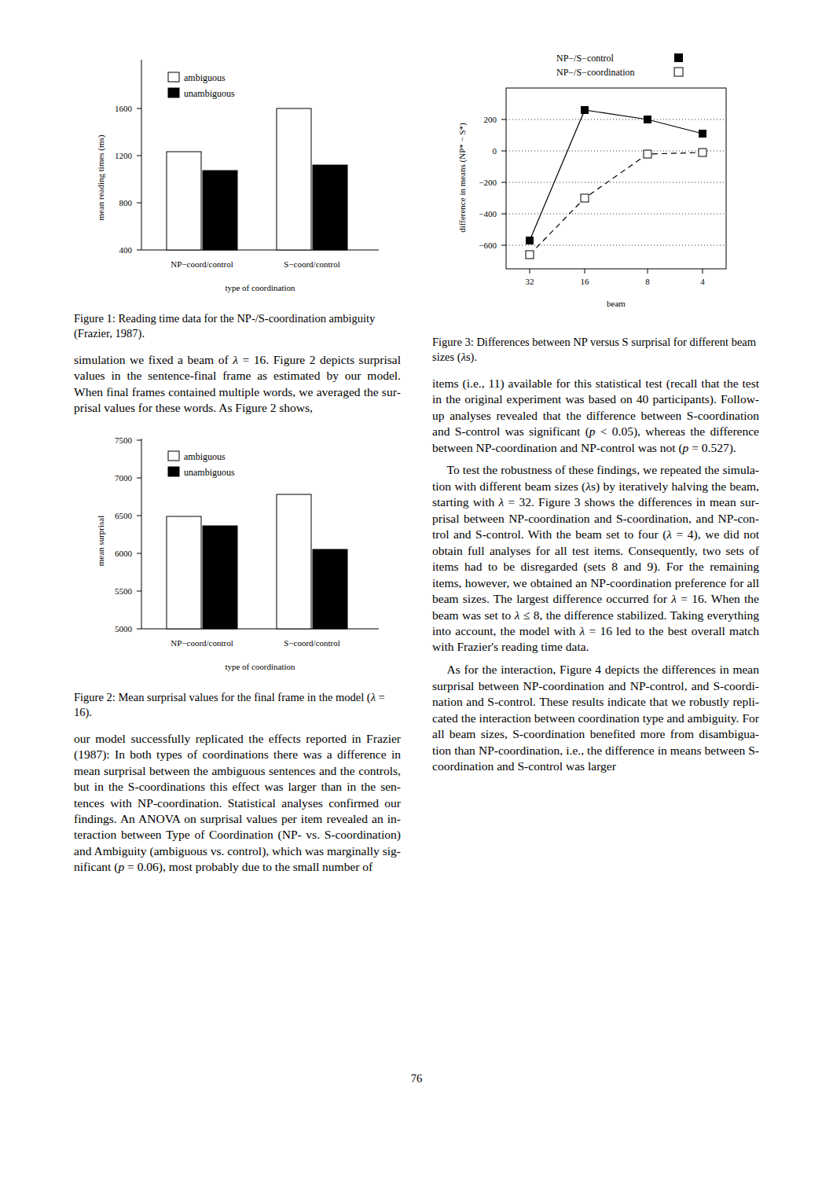400 800 1200 1600 mean reading times (ms) ambiguous unambiguous NP−coord/control S−coord/control type of coordination
Figure 1: Reading time data for the NP-/S-coordination ambiguity (Frazier, 1987).
simulation we fixed a beam of λ = 16. Figure 2 depicts surprisal values in the sentence-final frame as estimated by our model. When final frames contained multiple words, we averaged the surprisal values for these words. As Figure 2 shows,
5000 5500 6000 6500 7000 7500 mean surprisal ambiguous unambiguous NP−coord/control S−coord/control type of coordination
Figure 2: Mean surprisal values for the final frame in the model (λ = 16).
our model successfully replicated the effects reported in Frazier (1987): In both types of coordinations there was a difference in mean surprisal between the ambiguous sentences and the controls, but in the S-coordinations this effect was larger than in the sentences with NP-coordination. Statistical analyses confirmed our findings. An ANOVA on surprisal values per item revealed an interaction between Type of Coordination (NP- vs. S-coordination) and Ambiguity (ambiguous vs. control), which was marginally significant (p = 0.06), most probably due to the small number of
NP−/S−control NP−/S−coordination 200 0 −200 −400 −600 difference in means (NP* − S*) 32 16 8 4 beam
Figure 3: Differences between NP versus S surprisal for different beam sizes (λs).
items (i.e., 11) available for this statistical test (recall that the test in the original experiment was based on 40 participants). Follow-up analyses revealed that the difference between S-coordination and S-control was significant (p < 0.05), whereas the difference between NP-coordination and NP-control was not (p = 0.527).
To test the robustness of these findings, we repeated the simulation with different beam sizes (λs) by iteratively halving the beam, starting with λ = 32. Figure 3 shows the differences in mean surprisal between NP-coordination and S-coordination, and NP-control and S-control. With the beam set to four (λ = 4), we did not obtain full analyses for all test items. Consequently, two sets of items had to be disregarded (sets 8 and 9). For the remaining items, however, we obtained an NP-coordination preference for all beam sizes. The largest difference occurred for λ = 16. When the beam was set to λ ≤ 8, the difference stabilized. Taking everything into account, the model with λ = 16 led to the best overall match with Frazier's reading time data.
As for the interaction, Figure 4 depicts the differences in mean surprisal between NP-coordination and NP-control, and S-coordination and S-control. These results indicate that we robustly replicated the interaction between coordination type and ambiguity. For all beam sizes, S-coordination benefited more from disambiguation than NP-coordination, i.e., the difference in means between S-coordination and S-control was larger
76